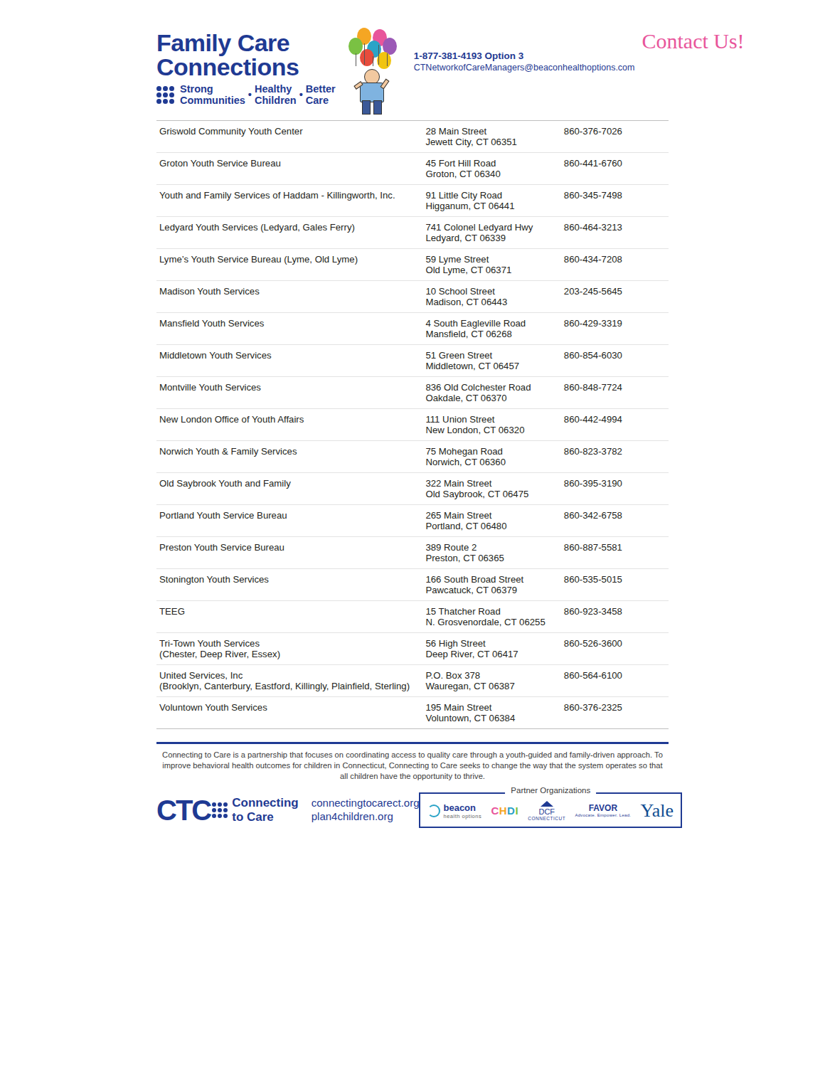Family Care Connections
Strong Communities•Healthy Children•Better Care
1-877-381-4193 Option 3
CTNetworkofCareManagers@beaconhealthoptions.com
Contact Us!
| Griswold Community Youth Center | 28 Main Street Jewett City, CT 06351 | 860-376-7026 |
| Groton Youth Service Bureau | 45 Fort Hill Road Groton, CT 06340 | 860-441-6760 |
| Youth and Family Services of Haddam - Killingworth, Inc. | 91 Little City Road Higganum, CT 06441 | 860-345-7498 |
| Ledyard Youth Services (Ledyard, Gales Ferry) | 741 Colonel Ledyard Hwy Ledyard, CT 06339 | 860-464-3213 |
| Lyme’s Youth Service Bureau (Lyme, Old Lyme) | 59 Lyme Street Old Lyme, CT 06371 | 860-434-7208 |
| Madison Youth Services | 10 School Street Madison, CT 06443 | 203-245-5645 |
| Mansfield Youth Services | 4 South Eagleville Road Mansfield, CT 06268 | 860-429-3319 |
| Middletown Youth Services | 51 Green Street Middletown, CT 06457 | 860-854-6030 |
| Montville Youth Services | 836 Old Colchester Road Oakdale, CT 06370 | 860-848-7724 |
| New London Office of Youth Affairs | 111 Union Street New London, CT 06320 | 860-442-4994 |
| Norwich Youth & Family Services | 75 Mohegan Road Norwich, CT 06360 | 860-823-3782 |
| Old Saybrook Youth and Family | 322 Main Street Old Saybrook, CT 06475 | 860-395-3190 |
| Portland Youth Service Bureau | 265 Main Street Portland, CT 06480 | 860-342-6758 |
| Preston Youth Service Bureau | 389 Route 2 Preston, CT 06365 | 860-887-5581 |
| Stonington Youth Services | 166 South Broad Street Pawcatuck, CT 06379 | 860-535-5015 |
| TEEG | 15 Thatcher Road N. Grosvenordale, CT 06255 | 860-923-3458 |
| Tri-Town Youth Services (Chester, Deep River, Essex) | 56 High Street Deep River, CT 06417 | 860-526-3600 |
| United Services, Inc (Brooklyn, Canterbury, Eastford, Killingly, Plainfield, Sterling) | P.O. Box 378 Wauregan, CT 06387 | 860-564-6100 |
| Voluntown Youth Services | 195 Main Street Voluntown, CT 06384 | 860-376-2325 |
Connecting to Care is a partnership that focuses on coordinating access to quality care through a youth-guided and family-driven approach. To improve behavioral health outcomes for children in Connecticut, Connecting to Care seeks to change the way that the system operates so that all children have the opportunity to thrive.
CTC Connecting to Care
connectingtocarect.org
plan4children.org
Partner Organizations
beaconhealth options
CHDI
DCF CONNECTICUT
FAVOR Advocate. Empower. Lead.
Yale